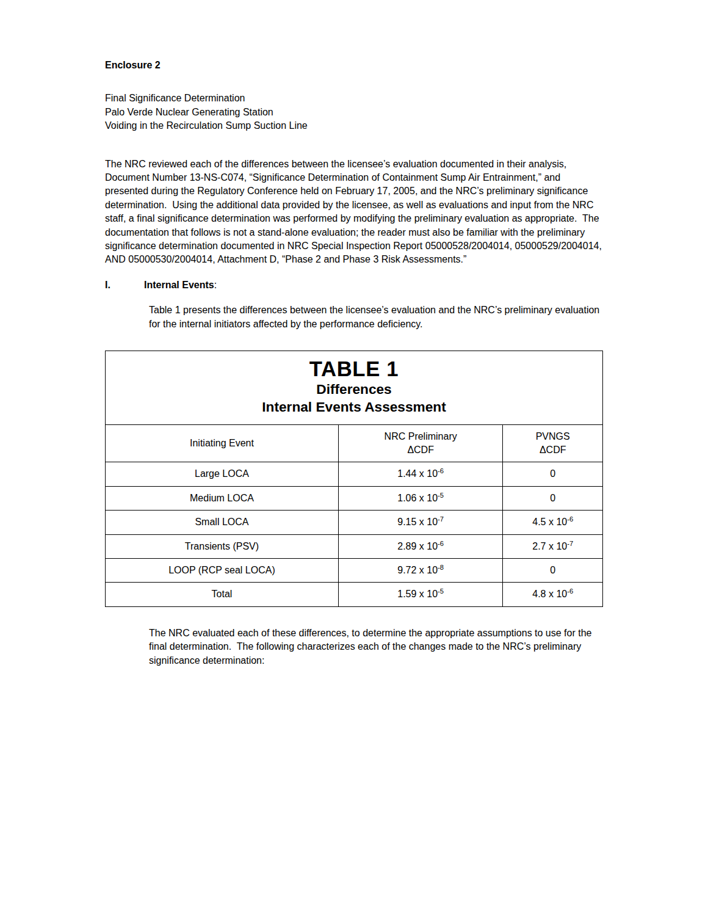Enclosure 2
Final Significance Determination
Palo Verde Nuclear Generating Station
Voiding in the Recirculation Sump Suction Line
The NRC reviewed each of the differences between the licensee’s evaluation documented in their analysis, Document Number 13-NS-C074, “Significance Determination of Containment Sump Air Entrainment,” and presented during the Regulatory Conference held on February 17, 2005, and the NRC’s preliminary significance determination. Using the additional data provided by the licensee, as well as evaluations and input from the NRC staff, a final significance determination was performed by modifying the preliminary evaluation as appropriate. The documentation that follows is not a stand-alone evaluation; the reader must also be familiar with the preliminary significance determination documented in NRC Special Inspection Report 05000528/2004014, 05000529/2004014, AND 05000530/2004014, Attachment D, “Phase 2 and Phase 3 Risk Assessments.”
I. Internal Events:
Table 1 presents the differences between the licensee’s evaluation and the NRC’s preliminary evaluation for the internal initiators affected by the performance deficiency.
| TABLE 1 Differences Internal Events Assessment |
| Initiating Event | NRC Preliminary ΔCDF | PVNGS ΔCDF |
| Large LOCA | 1.44 x 10 -6 | 0 |
| Medium LOCA | 1.06 x 10 -5 | 0 |
| Small LOCA | 9.15 x 10 -7 | 4.5 x 10 -6 |
| Transients (PSV) | 2.89 x 10 -6 | 2.7 x 10 -7 |
| LOOP (RCP seal LOCA) | 9.72 x 10 -8 | 0 |
| Total | 1.59 x 10 -5 | 4.8 x 10 -6 |
The NRC evaluated each of these differences, to determine the appropriate assumptions to use for the final determination. The following characterizes each of the changes made to the NRC’s preliminary significance determination: